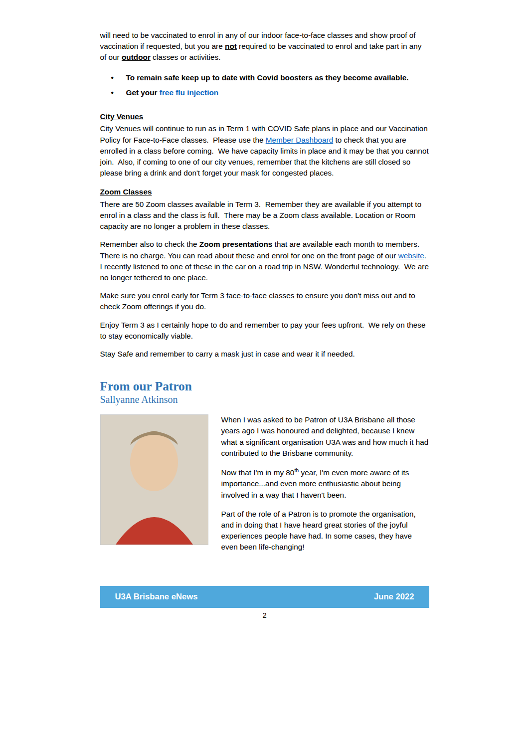will need to be vaccinated to enrol in any of our indoor face-to-face classes and show proof of vaccination if requested, but you are not required to be vaccinated to enrol and take part in any of our outdoor classes or activities.
To remain safe keep up to date with Covid boosters as they become available.
Get your free flu injection
City Venues
City Venues will continue to run as in Term 1 with COVID Safe plans in place and our Vaccination Policy for Face-to-Face classes. Please use the Member Dashboard to check that you are enrolled in a class before coming. We have capacity limits in place and it may be that you cannot join. Also, if coming to one of our city venues, remember that the kitchens are still closed so please bring a drink and don't forget your mask for congested places.
Zoom Classes
There are 50 Zoom classes available in Term 3. Remember they are available if you attempt to enrol in a class and the class is full. There may be a Zoom class available. Location or Room capacity are no longer a problem in these classes.
Remember also to check the Zoom presentations that are available each month to members. There is no charge. You can read about these and enrol for one on the front page of our website. I recently listened to one of these in the car on a road trip in NSW. Wonderful technology. We are no longer tethered to one place.
Make sure you enrol early for Term 3 face-to-face classes to ensure you don't miss out and to check Zoom offerings if you do.
Enjoy Term 3 as I certainly hope to do and remember to pay your fees upfront. We rely on these to stay economically viable.
Stay Safe and remember to carry a mask just in case and wear it if needed.
From our Patron
Sallyanne Atkinson
When I was asked to be Patron of U3A Brisbane all those years ago I was honoured and delighted, because I knew what a significant organisation U3A was and how much it had contributed to the Brisbane community.
Now that I'm in my 80th year, I'm even more aware of its importance...and even more enthusiastic about being involved in a way that I haven't been.
Part of the role of a Patron is to promote the organisation, and in doing that I have heard great stories of the joyful experiences people have had. In some cases, they have even been life-changing!
U3A Brisbane eNews June 2022 2